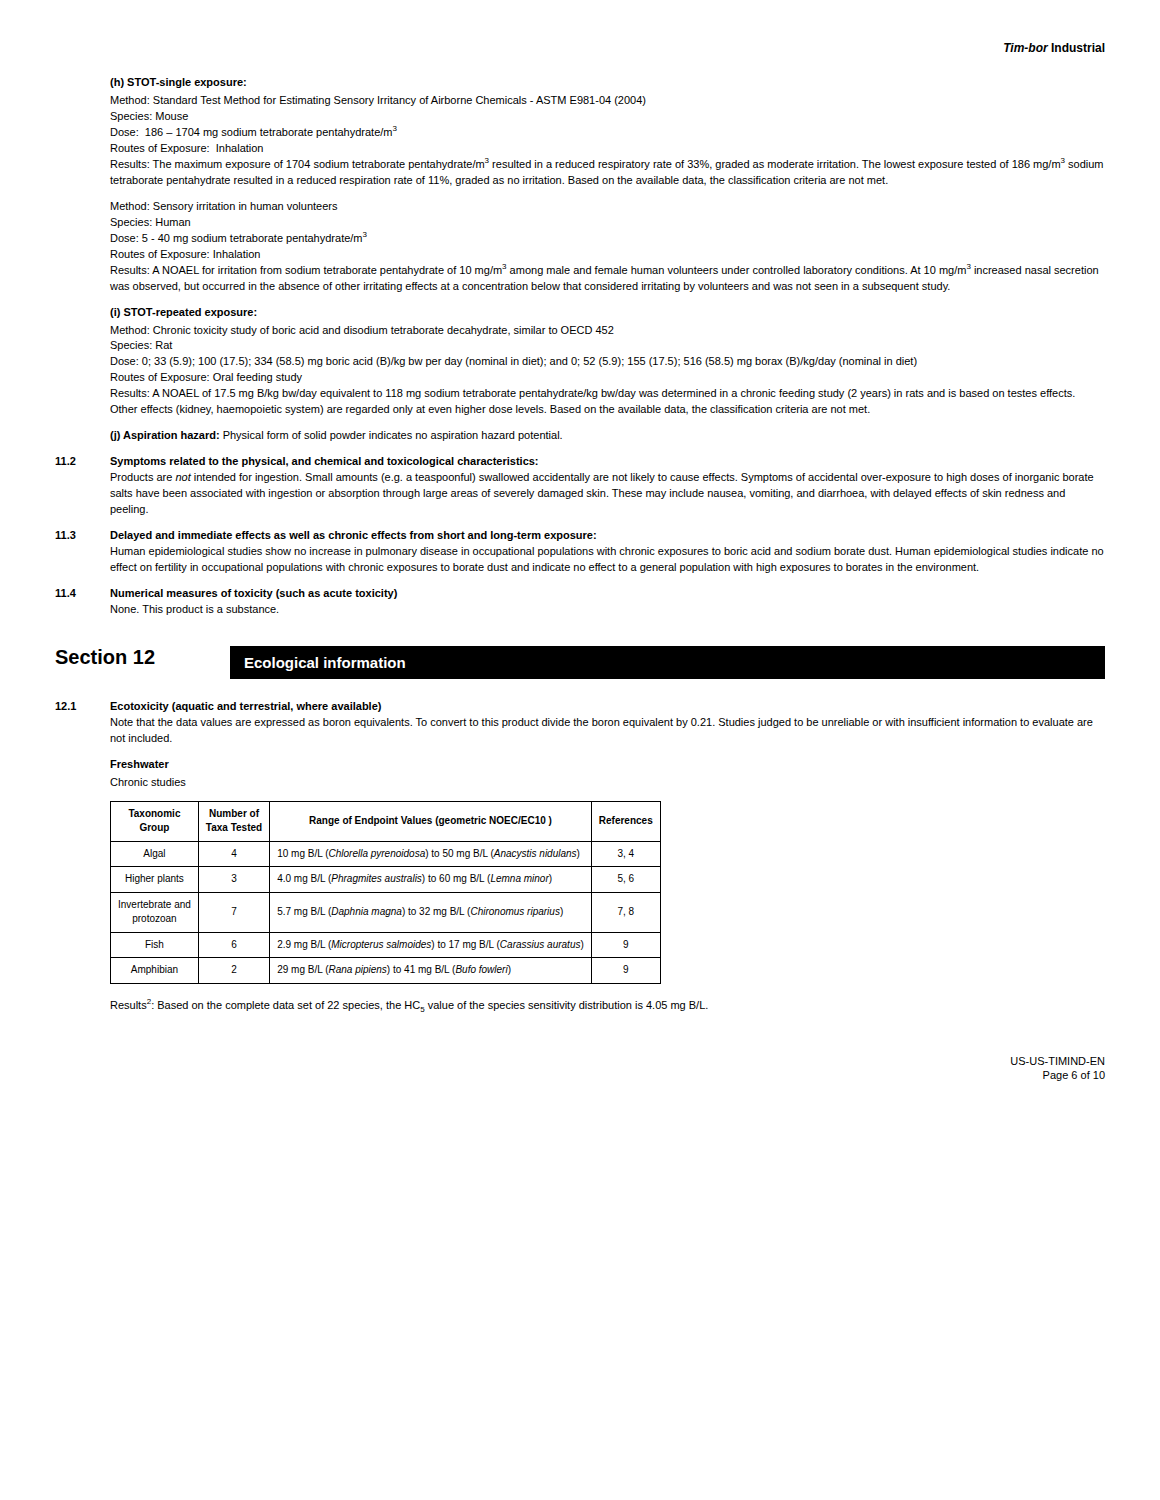Tim-bor Industrial
(h) STOT-single exposure:
Method: Standard Test Method for Estimating Sensory Irritancy of Airborne Chemicals - ASTM E981-04 (2004)
Species: Mouse
Dose: 186 – 1704 mg sodium tetraborate pentahydrate/m3
Routes of Exposure: Inhalation
Results: The maximum exposure of 1704 sodium tetraborate pentahydrate/m3 resulted in a reduced respiratory rate of 33%, graded as moderate irritation. The lowest exposure tested of 186 mg/m3 sodium tetraborate pentahydrate resulted in a reduced respiration rate of 11%, graded as no irritation. Based on the available data, the classification criteria are not met.
Method: Sensory irritation in human volunteers
Species: Human
Dose: 5 - 40 mg sodium tetraborate pentahydrate/m3
Routes of Exposure: Inhalation
Results: A NOAEL for irritation from sodium tetraborate pentahydrate of 10 mg/m3 among male and female human volunteers under controlled laboratory conditions. At 10 mg/m3 increased nasal secretion was observed, but occurred in the absence of other irritating effects at a concentration below that considered irritating by volunteers and was not seen in a subsequent study.
(i) STOT-repeated exposure:
Method: Chronic toxicity study of boric acid and disodium tetraborate decahydrate, similar to OECD 452
Species: Rat
Dose: 0; 33 (5.9); 100 (17.5); 334 (58.5) mg boric acid (B)/kg bw per day (nominal in diet); and 0; 52 (5.9); 155 (17.5); 516 (58.5) mg borax (B)/kg/day (nominal in diet)
Routes of Exposure: Oral feeding study
Results: A NOAEL of 17.5 mg B/kg bw/day equivalent to 118 mg sodium tetraborate pentahydrate/kg bw/day was determined in a chronic feeding study (2 years) in rats and is based on testes effects. Other effects (kidney, haemopoietic system) are regarded only at even higher dose levels. Based on the available data, the classification criteria are not met.
(j) Aspiration hazard: Physical form of solid powder indicates no aspiration hazard potential.
11.2
Symptoms related to the physical, and chemical and toxicological characteristics:
Products are not intended for ingestion. Small amounts (e.g. a teaspoonful) swallowed accidentally are not likely to cause effects. Symptoms of accidental over-exposure to high doses of inorganic borate salts have been associated with ingestion or absorption through large areas of severely damaged skin. These may include nausea, vomiting, and diarrhoea, with delayed effects of skin redness and peeling.
11.3
Delayed and immediate effects as well as chronic effects from short and long-term exposure:
Human epidemiological studies show no increase in pulmonary disease in occupational populations with chronic exposures to boric acid and sodium borate dust. Human epidemiological studies indicate no effect on fertility in occupational populations with chronic exposures to borate dust and indicate no effect to a general population with high exposures to borates in the environment.
11.4
Numerical measures of toxicity (such as acute toxicity)
None. This product is a substance.
Section 12
Ecological information
12.1
Ecotoxicity (aquatic and terrestrial, where available)
Note that the data values are expressed as boron equivalents. To convert to this product divide the boron equivalent by 0.21. Studies judged to be unreliable or with insufficient information to evaluate are not included.
Freshwater
Chronic studies
| Taxonomic Group | Number of Taxa Tested | Range of Endpoint Values (geometric NOEC/EC10 ) | References |
| --- | --- | --- | --- |
| Algal | 4 | 10 mg B/L ( Chlorella pyrenoidosa ) to 50 mg B/L ( Anacystis nidulans ) | 3, 4 |
| Higher plants | 3 | 4.0 mg B/L ( Phragmites australis ) to 60 mg B/L ( Lemna minor ) | 5, 6 |
| Invertebrate and protozoan | 7 | 5.7 mg B/L ( Daphnia magna ) to 32 mg B/L ( Chironomus riparius ) | 7, 8 |
| Fish | 6 | 2.9 mg B/L ( Micropterus salmoides ) to 17 mg B/L ( Carassius auratus ) | 9 |
| Amphibian | 2 | 29 mg B/L ( Rana pipiens ) to 41 mg B/L ( Bufo fowleri ) | 9 |
Results2: Based on the complete data set of 22 species, the HC5 value of the species sensitivity distribution is 4.05 mg B/L.
US-US-TIMIND-EN
Page 6 of 10